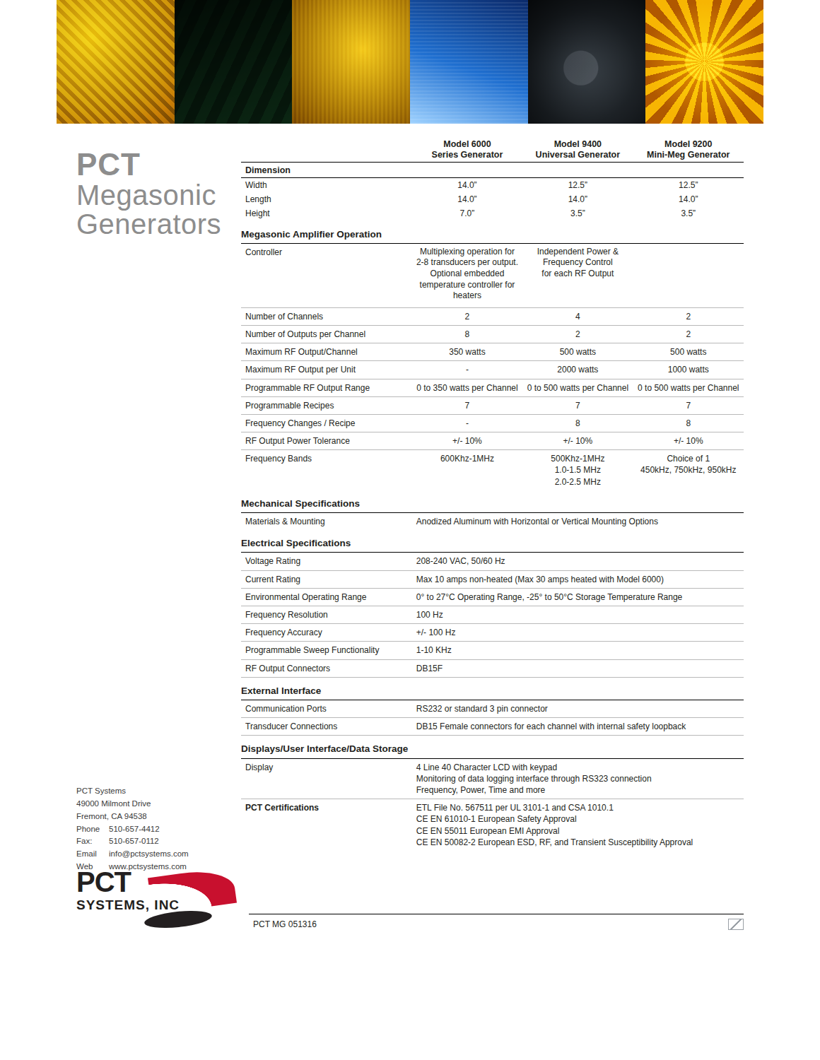PCTMegasonic
Generators
| | Model 6000 Series Generator | Model 9400 Universal Generator | Model 9200 Mini-Meg Generator |
| --- | --- | --- | --- |
| Dimension | | | |
| Width | 14.0” | 12.5” | 12.5” |
| Length | 14.0” | 14.0” | 14.0” |
| Height | 7.0” | 3.5” | 3.5” |
Megasonic Amplifier Operation
| Controller | Multiplexing operation for 2-8 transducers per output. Optional embedded temperature controller for heaters | Independent Power & Frequency Control for each RF Output | |
| Number of Channels | 2 | 4 | 2 |
| Number of Outputs per Channel | 8 | 2 | 2 |
| Maximum RF Output/Channel | 350 watts | 500 watts | 500 watts |
| Maximum RF Output per Unit | - | 2000 watts | 1000 watts |
| Programmable RF Output Range | 0 to 350 watts per Channel | 0 to 500 watts per Channel | 0 to 500 watts per Channel |
| Programmable Recipes | 7 | 7 | 7 |
| Frequency Changes / Recipe | - | 8 | 8 |
| RF Output Power Tolerance | +/- 10% | +/- 10% | +/- 10% |
| Frequency Bands | 600Khz-1MHz | 500Khz-1MHz 1.0-1.5 MHz 2.0-2.5 MHz | Choice of 1 450kHz, 750kHz, 950kHz |
Mechanical Specifications
| Materials & Mounting | Anodized Aluminum with Horizontal or Vertical Mounting Options |
Electrical Specifications
| Voltage Rating | 208-240 VAC, 50/60 Hz |
| Current Rating | Max 10 amps non-heated (Max 30 amps heated with Model 6000) |
| Environmental Operating Range | 0° to 27°C Operating Range, -25° to 50°C Storage Temperature Range |
| Frequency Resolution | 100 Hz |
| Frequency Accuracy | +/- 100 Hz |
| Programmable Sweep Functionality | 1-10 KHz |
| RF Output Connectors | DB15F |
External Interface
| Communication Ports | RS232 or standard 3 pin connector |
| Transducer Connections | DB15 Female connectors for each channel with internal safety loopback |
Displays/User Interface/Data Storage
| Display | 4 Line 40 Character LCD with keypad Monitoring of data logging interface through RS323 connection Frequency, Power, Time and more |
| PCT Certifications | ETL File No. 567511 per UL 3101-1 and CSA 1010.1 CE EN 61010-1 European Safety Approval CE EN 55011 European EMI Approval CE EN 50082-2 European ESD, RF, and Transient Susceptibility Approval |
PCT Systems
49000 Milmont Drive
Fremont, CA 94538
Phone 510-657-4412
Fax: 510-657-0112
Email info@pctsystems.com
Web www.pctsystems.com
PCT
SYSTEMS, INC
PCT MG 051316